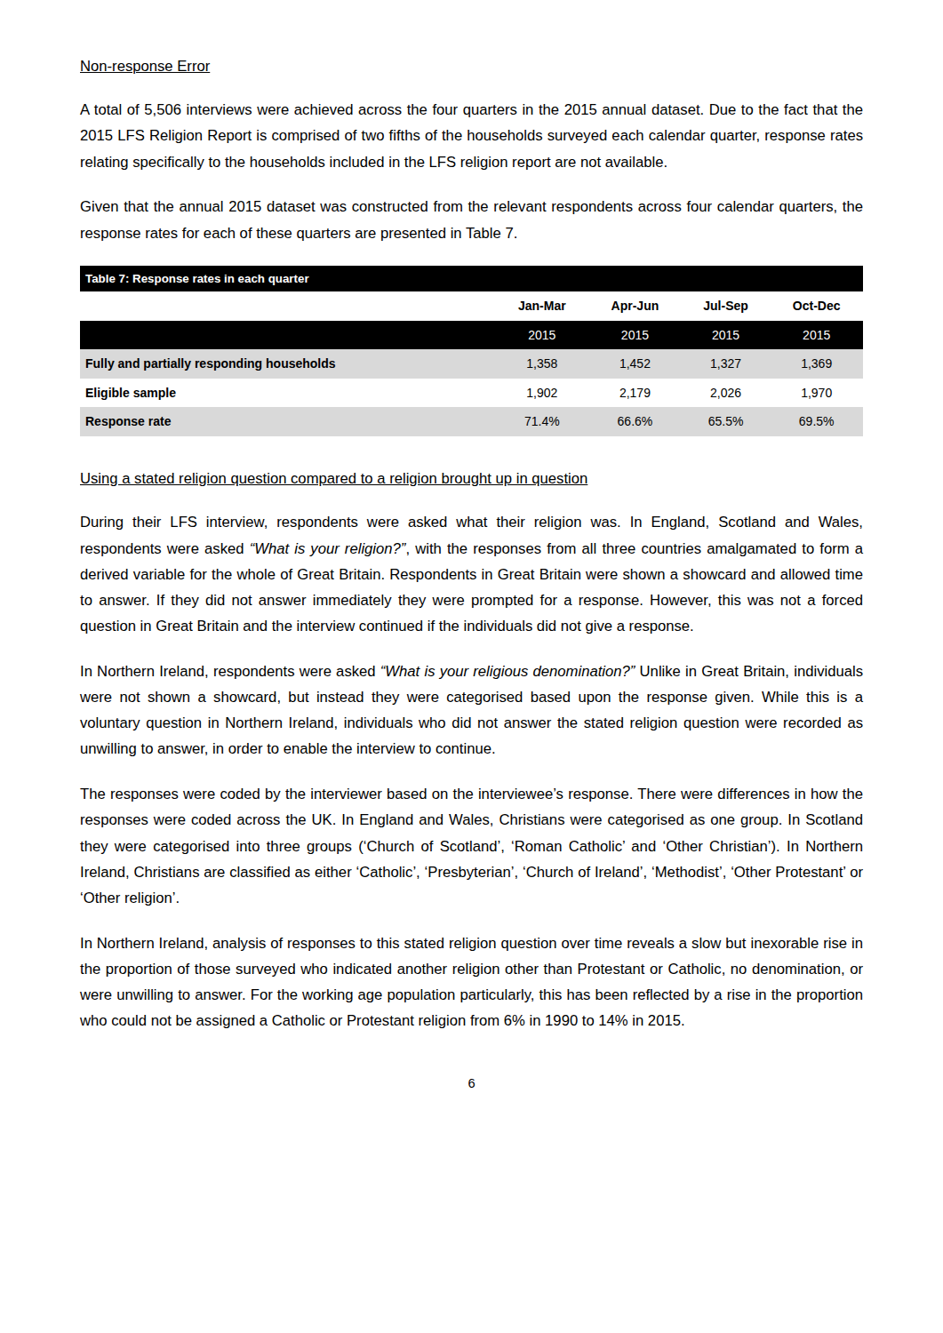Non-response Error
A total of 5,506 interviews were achieved across the four quarters in the 2015 annual dataset. Due to the fact that the 2015 LFS Religion Report is comprised of two fifths of the households surveyed each calendar quarter, response rates relating specifically to the households included in the LFS religion report are not available.
Given that the annual 2015 dataset was constructed from the relevant respondents across four calendar quarters, the response rates for each of these quarters are presented in Table 7.
Table 7: Response rates in each quarter
| | Jan-Mar | Apr-Jun | Jul-Sep | Oct-Dec |
| --- | --- | --- | --- | --- |
| | 2015 | 2015 | 2015 | 2015 |
| Fully and partially responding households | 1,358 | 1,452 | 1,327 | 1,369 |
| Eligible sample | 1,902 | 2,179 | 2,026 | 1,970 |
| Response rate | 71.4% | 66.6% | 65.5% | 69.5% |
Using a stated religion question compared to a religion brought up in question
During their LFS interview, respondents were asked what their religion was. In England, Scotland and Wales, respondents were asked “What is your religion?”, with the responses from all three countries amalgamated to form a derived variable for the whole of Great Britain. Respondents in Great Britain were shown a showcard and allowed time to answer. If they did not answer immediately they were prompted for a response. However, this was not a forced question in Great Britain and the interview continued if the individuals did not give a response.
In Northern Ireland, respondents were asked “What is your religious denomination?” Unlike in Great Britain, individuals were not shown a showcard, but instead they were categorised based upon the response given. While this is a voluntary question in Northern Ireland, individuals who did not answer the stated religion question were recorded as unwilling to answer, in order to enable the interview to continue.
The responses were coded by the interviewer based on the interviewee’s response. There were differences in how the responses were coded across the UK. In England and Wales, Christians were categorised as one group. In Scotland they were categorised into three groups (‘Church of Scotland’, ‘Roman Catholic’ and ‘Other Christian’). In Northern Ireland, Christians are classified as either ‘Catholic’, ‘Presbyterian’, ‘Church of Ireland’, ‘Methodist’, ‘Other Protestant’ or ‘Other religion’.
In Northern Ireland, analysis of responses to this stated religion question over time reveals a slow but inexorable rise in the proportion of those surveyed who indicated another religion other than Protestant or Catholic, no denomination, or were unwilling to answer. For the working age population particularly, this has been reflected by a rise in the proportion who could not be assigned a Catholic or Protestant religion from 6% in 1990 to 14% in 2015.
6